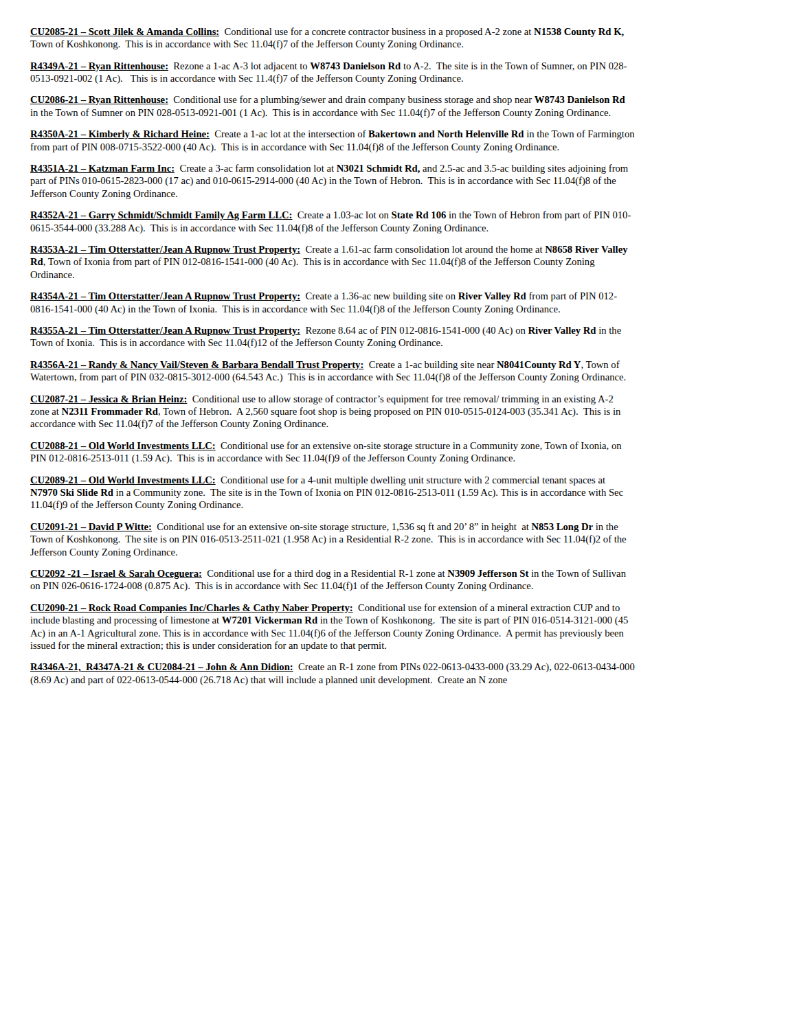CU2085-21 – Scott Jilek & Amanda Collins: Conditional use for a concrete contractor business in a proposed A-2 zone at N1538 County Rd K, Town of Koshkonong. This is in accordance with Sec 11.04(f)7 of the Jefferson County Zoning Ordinance.
R4349A-21 – Ryan Rittenhouse: Rezone a 1-ac A-3 lot adjacent to W8743 Danielson Rd to A-2. The site is in the Town of Sumner, on PIN 028-0513-0921-002 (1 Ac). This is in accordance with Sec 11.4(f)7 of the Jefferson County Zoning Ordinance.
CU2086-21 – Ryan Rittenhouse: Conditional use for a plumbing/sewer and drain company business storage and shop near W8743 Danielson Rd in the Town of Sumner on PIN 028-0513-0921-001 (1 Ac). This is in accordance with Sec 11.04(f)7 of the Jefferson County Zoning Ordinance.
R4350A-21 – Kimberly & Richard Heine: Create a 1-ac lot at the intersection of Bakertown and North Helenville Rd in the Town of Farmington from part of PIN 008-0715-3522-000 (40 Ac). This is in accordance with Sec 11.04(f)8 of the Jefferson County Zoning Ordinance.
R4351A-21 – Katzman Farm Inc: Create a 3-ac farm consolidation lot at N3021 Schmidt Rd, and 2.5-ac and 3.5-ac building sites adjoining from part of PINs 010-0615-2823-000 (17 ac) and 010-0615-2914-000 (40 Ac) in the Town of Hebron. This is in accordance with Sec 11.04(f)8 of the Jefferson County Zoning Ordinance.
R4352A-21 – Garry Schmidt/Schmidt Family Ag Farm LLC: Create a 1.03-ac lot on State Rd 106 in the Town of Hebron from part of PIN 010-0615-3544-000 (33.288 Ac). This is in accordance with Sec 11.04(f)8 of the Jefferson County Zoning Ordinance.
R4353A-21 – Tim Otterstatter/Jean A Rupnow Trust Property: Create a 1.61-ac farm consolidation lot around the home at N8658 River Valley Rd, Town of Ixonia from part of PIN 012-0816-1541-000 (40 Ac). This is in accordance with Sec 11.04(f)8 of the Jefferson County Zoning Ordinance.
R4354A-21 – Tim Otterstatter/Jean A Rupnow Trust Property: Create a 1.36-ac new building site on River Valley Rd from part of PIN 012-0816-1541-000 (40 Ac) in the Town of Ixonia. This is in accordance with Sec 11.04(f)8 of the Jefferson County Zoning Ordinance.
R4355A-21 – Tim Otterstatter/Jean A Rupnow Trust Property: Rezone 8.64 ac of PIN 012-0816-1541-000 (40 Ac) on River Valley Rd in the Town of Ixonia. This is in accordance with Sec 11.04(f)12 of the Jefferson County Zoning Ordinance.
R4356A-21 – Randy & Nancy Vail/Steven & Barbara Bendall Trust Property: Create a 1-ac building site near N8041County Rd Y, Town of Watertown, from part of PIN 032-0815-3012-000 (64.543 Ac.) This is in accordance with Sec 11.04(f)8 of the Jefferson County Zoning Ordinance.
CU2087-21 – Jessica & Brian Heinz: Conditional use to allow storage of contractor’s equipment for tree removal/ trimming in an existing A-2 zone at N2311 Frommader Rd, Town of Hebron. A 2,560 square foot shop is being proposed on PIN 010-0515-0124-003 (35.341 Ac). This is in accordance with Sec 11.04(f)7 of the Jefferson County Zoning Ordinance.
CU2088-21 – Old World Investments LLC: Conditional use for an extensive on-site storage structure in a Community zone, Town of Ixonia, on PIN 012-0816-2513-011 (1.59 Ac). This is in accordance with Sec 11.04(f)9 of the Jefferson County Zoning Ordinance.
CU2089-21 – Old World Investments LLC: Conditional use for a 4-unit multiple dwelling unit structure with 2 commercial tenant spaces at N7970 Ski Slide Rd in a Community zone. The site is in the Town of Ixonia on PIN 012-0816-2513-011 (1.59 Ac). This is in accordance with Sec 11.04(f)9 of the Jefferson County Zoning Ordinance.
CU2091-21 – David P Witte: Conditional use for an extensive on-site storage structure, 1,536 sq ft and 20’ 8” in height at N853 Long Dr in the Town of Koshkonong. The site is on PIN 016-0513-2511-021 (1.958 Ac) in a Residential R-2 zone. This is in accordance with Sec 11.04(f)2 of the Jefferson County Zoning Ordinance.
CU2092 -21 – Israel & Sarah Oceguera: Conditional use for a third dog in a Residential R-1 zone at N3909 Jefferson St in the Town of Sullivan on PIN 026-0616-1724-008 (0.875 Ac). This is in accordance with Sec 11.04(f)1 of the Jefferson County Zoning Ordinance.
CU2090-21 – Rock Road Companies Inc/Charles & Cathy Naber Property: Conditional use for extension of a mineral extraction CUP and to include blasting and processing of limestone at W7201 Vickerman Rd in the Town of Koshkonong. The site is part of PIN 016-0514-3121-000 (45 Ac) in an A-1 Agricultural zone. This is in accordance with Sec 11.04(f)6 of the Jefferson County Zoning Ordinance. A permit has previously been issued for the mineral extraction; this is under consideration for an update to that permit.
R4346A-21, R4347A-21 & CU2084-21 – John & Ann Didion: Create an R-1 zone from PINs 022-0613-0433-000 (33.29 Ac), 022-0613-0434-000 (8.69 Ac) and part of 022-0613-0544-000 (26.718 Ac) that will include a planned unit development. Create an N zone